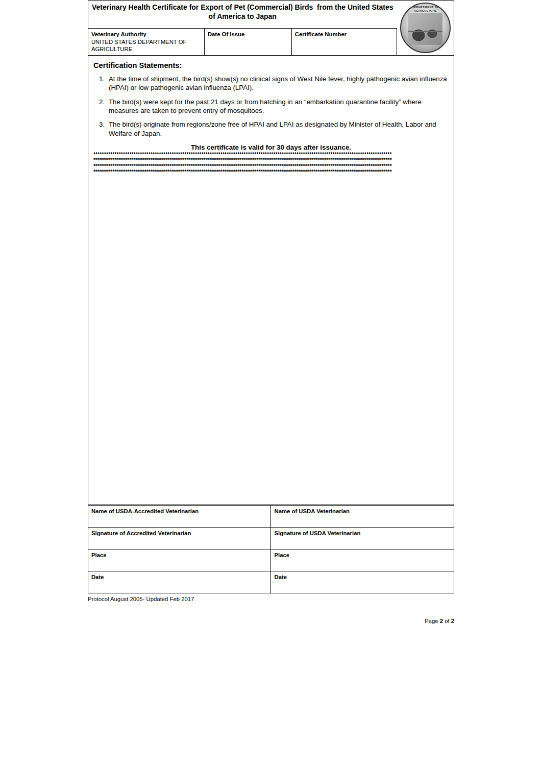| Veterinary Health Certificate for Export of Pet (Commercial) Birds from the United States of America to Japan | |
| Veterinary Authority UNITED STATES DEPARTMENT OF AGRICULTURE | Date Of Issue | Certificate Number |
Certification Statements:
At the time of shipment, the bird(s) show(s) no clinical signs of West Nile fever, highly pathogenic avian influenza (HPAI) or low pathogenic avian influenza (LPAI).
The bird(s) were kept for the past 21 days or from hatching in an “embarkation quarantine facility” where measures are taken to prevent entry of mosquitoes.
The bird(s) originate from regions/zone free of HPAI and LPAI as designated by Minister of Health, Labor and Welfare of Japan.
This certificate is valid for 30 days after issuance.
*********************************************************************************************************************************************
*********************************************************************************************************************************************
*********************************************************************************************************************************************
*********************************************************************************************************************************************
| Name of USDA-Accredited Veterinarian | Name of USDA Veterinarian |
| Signature of Accredited Veterinarian | Signature of USDA Veterinarian |
| Place | Place |
| Date | Date |
Protocol August 2005- Updated Feb 2017
Page 2 of 2